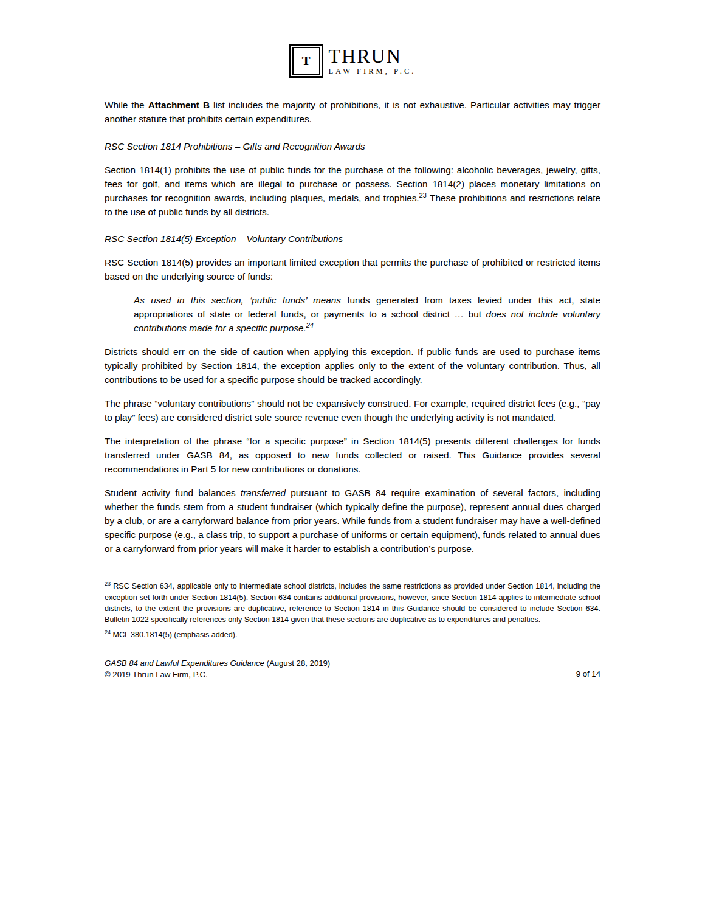T THRUN
LAW FIRM, P.C.
While the Attachment B list includes the majority of prohibitions, it is not exhaustive. Particular activities may trigger another statute that prohibits certain expenditures.
RSC Section 1814 Prohibitions – Gifts and Recognition Awards
Section 1814(1) prohibits the use of public funds for the purchase of the following: alcoholic beverages, jewelry, gifts, fees for golf, and items which are illegal to purchase or possess. Section 1814(2) places monetary limitations on purchases for recognition awards, including plaques, medals, and trophies.23 These prohibitions and restrictions relate to the use of public funds by all districts.
RSC Section 1814(5) Exception – Voluntary Contributions
RSC Section 1814(5) provides an important limited exception that permits the purchase of prohibited or restricted items based on the underlying source of funds:
As used in this section, ‘public funds’ means funds generated from taxes levied under this act, state appropriations of state or federal funds, or payments to a school district … but does not include voluntary contributions made for a specific purpose.24
Districts should err on the side of caution when applying this exception. If public funds are used to purchase items typically prohibited by Section 1814, the exception applies only to the extent of the voluntary contribution. Thus, all contributions to be used for a specific purpose should be tracked accordingly.
The phrase “voluntary contributions” should not be expansively construed. For example, required district fees (e.g., “pay to play” fees) are considered district sole source revenue even though the underlying activity is not mandated.
The interpretation of the phrase “for a specific purpose” in Section 1814(5) presents different challenges for funds transferred under GASB 84, as opposed to new funds collected or raised. This Guidance provides several recommendations in Part 5 for new contributions or donations.
Student activity fund balances transferred pursuant to GASB 84 require examination of several factors, including whether the funds stem from a student fundraiser (which typically define the purpose), represent annual dues charged by a club, or are a carryforward balance from prior years. While funds from a student fundraiser may have a well-defined specific purpose (e.g., a class trip, to support a purchase of uniforms or certain equipment), funds related to annual dues or a carryforward from prior years will make it harder to establish a contribution’s purpose.
23 RSC Section 634, applicable only to intermediate school districts, includes the same restrictions as provided under Section 1814, including the exception set forth under Section 1814(5). Section 634 contains additional provisions, however, since Section 1814 applies to intermediate school districts, to the extent the provisions are duplicative, reference to Section 1814 in this Guidance should be considered to include Section 634. Bulletin 1022 specifically references only Section 1814 given that these sections are duplicative as to expenditures and penalties.
24 MCL 380.1814(5) (emphasis added).
GASB 84 and Lawful Expenditures Guidance (August 28, 2019)
© 2019 Thrun Law Firm, P.C.
9 of 14